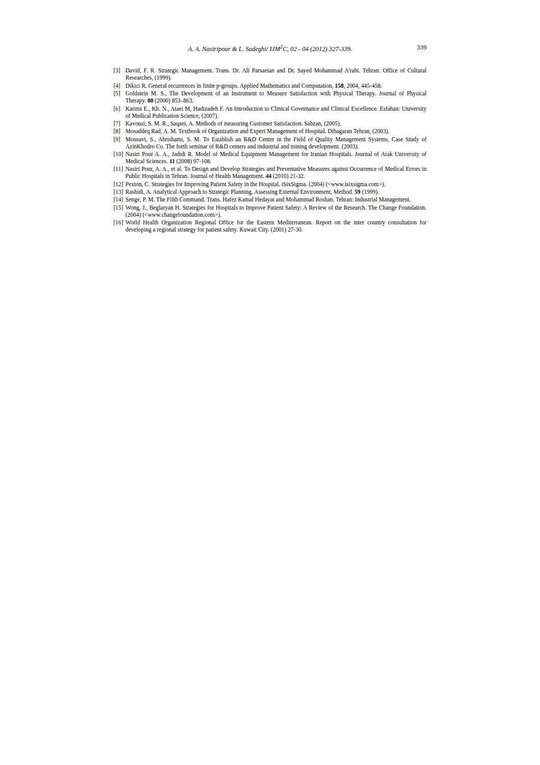A. A. Nasiripour & L. Sadeghi/ IJM2C, 02 - 04 (2012) 327-339. 339
[3] David, F. R. Strategic Management. Trans. Dr. Ali Parsaeian and Dr. Sayed Mohammad A'rabi. Tehran: Office of Cultural Researches, (1999).
[4] Dikici R. General recurrences in finite p-groups. Applied Mathematics and Computation, 158, 2004, 445-458.
[5] Goldstein M. S., The Development of an Instrument to Measure Satisfaction with Physical Therapy. Journal of Physical Therapy. 80 (2000) 853–863.
[6] Karimi E., Kh. N., Ataei M, Hadizadeh F. An Introduction to Clinical Governance and Clinical Excellence. Esfahan: University of Medical Publication Science, (2007).
[7] Kavousi, S. M. R., Saqaei, A. Methods of measuring Customer Satisfaction. Sabzan, (2005).
[8] Mosaddeq Rad, A. M. Textbook of Organization and Expert Management of Hospital. Dibagaran Tehran, (2003).
[9] Mousavi, S., Abrishami, S. M. To Establish an R&D Center in the Field of Quality Management Systems, Case Study of AzinKhodro Co. The forth seminar of R&D centers and industrial and mining development. (2003).
[10] Nasiri Pour A. A., Jadidi R. Model of Medical Equipment Management for Iranian Hospitals. Journal of Arak University of Medical Sciences. 11 (2008) 97-108.
[11] Nasiri Pour, A. A., et al. To Design and Develop Strategies and Preventative Measures against Occurrence of Medical Errors in Public Hospitals in Tehran. Journal of Health Management. 44 (2010) 21-32.
[12] Pexton, C. Strategies for Improving Patient Safety in the Hospital. iSixSigma. (2004) (<www.isixsigma.com>).
[13] Rashidi, A. Analytical Approach to Strategic Planning, Assessing External Environment, Method. 59 (1999).
[14] Senge, P. M. The Fifth Command. Trans. Hafez Kamal Hedayat and Mohammad Roshan. Tehran: Industrial Management.
[15] Wong, J., Beglaryan H. Strategies for Hospitals to Improve Patient Safety: A Review of the Research. The Change Foundation. (2004) (<www.changefoundation.com>).
[16] World Health Organization Regional Office for the Eastern Mediterranean. Report on the inter country consultation for developing a regional strategy for patient safety. Kuwait City. (2001) 27-30.